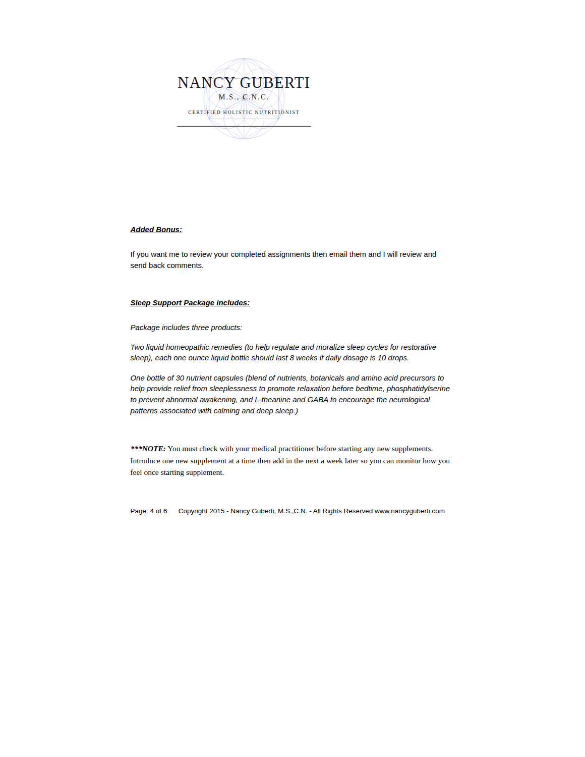NANCY GUBERTI M.S., C.N.C. CERTIFIED HOLISTIC NUTRITIONIST
Added Bonus:
If you want me to review your completed assignments then email them and I will review and send back comments.
Sleep Support Package includes:
Package includes three products:
Two liquid homeopathic remedies (to help regulate and moralize sleep cycles for restorative sleep), each one ounce liquid bottle should last 8 weeks if daily dosage is 10 drops.
One bottle of 30 nutrient capsules (blend of nutrients, botanicals and amino acid precursors to help provide relief from sleeplessness to promote relaxation before bedtime, phosphatidylserine to prevent abnormal awakening, and L-theanine and GABA to encourage the neurological patterns associated with calming and deep sleep.)
***NOTE: You must check with your medical practitioner before starting any new supplements. Introduce one new supplement at a time then add in the next a week later so you can monitor how you feel once starting supplement.
Page: 4 of 6 Copyright 2015 - Nancy Guberti, M.S.,C.N. - All Rights Reserved www.nancyguberti.com